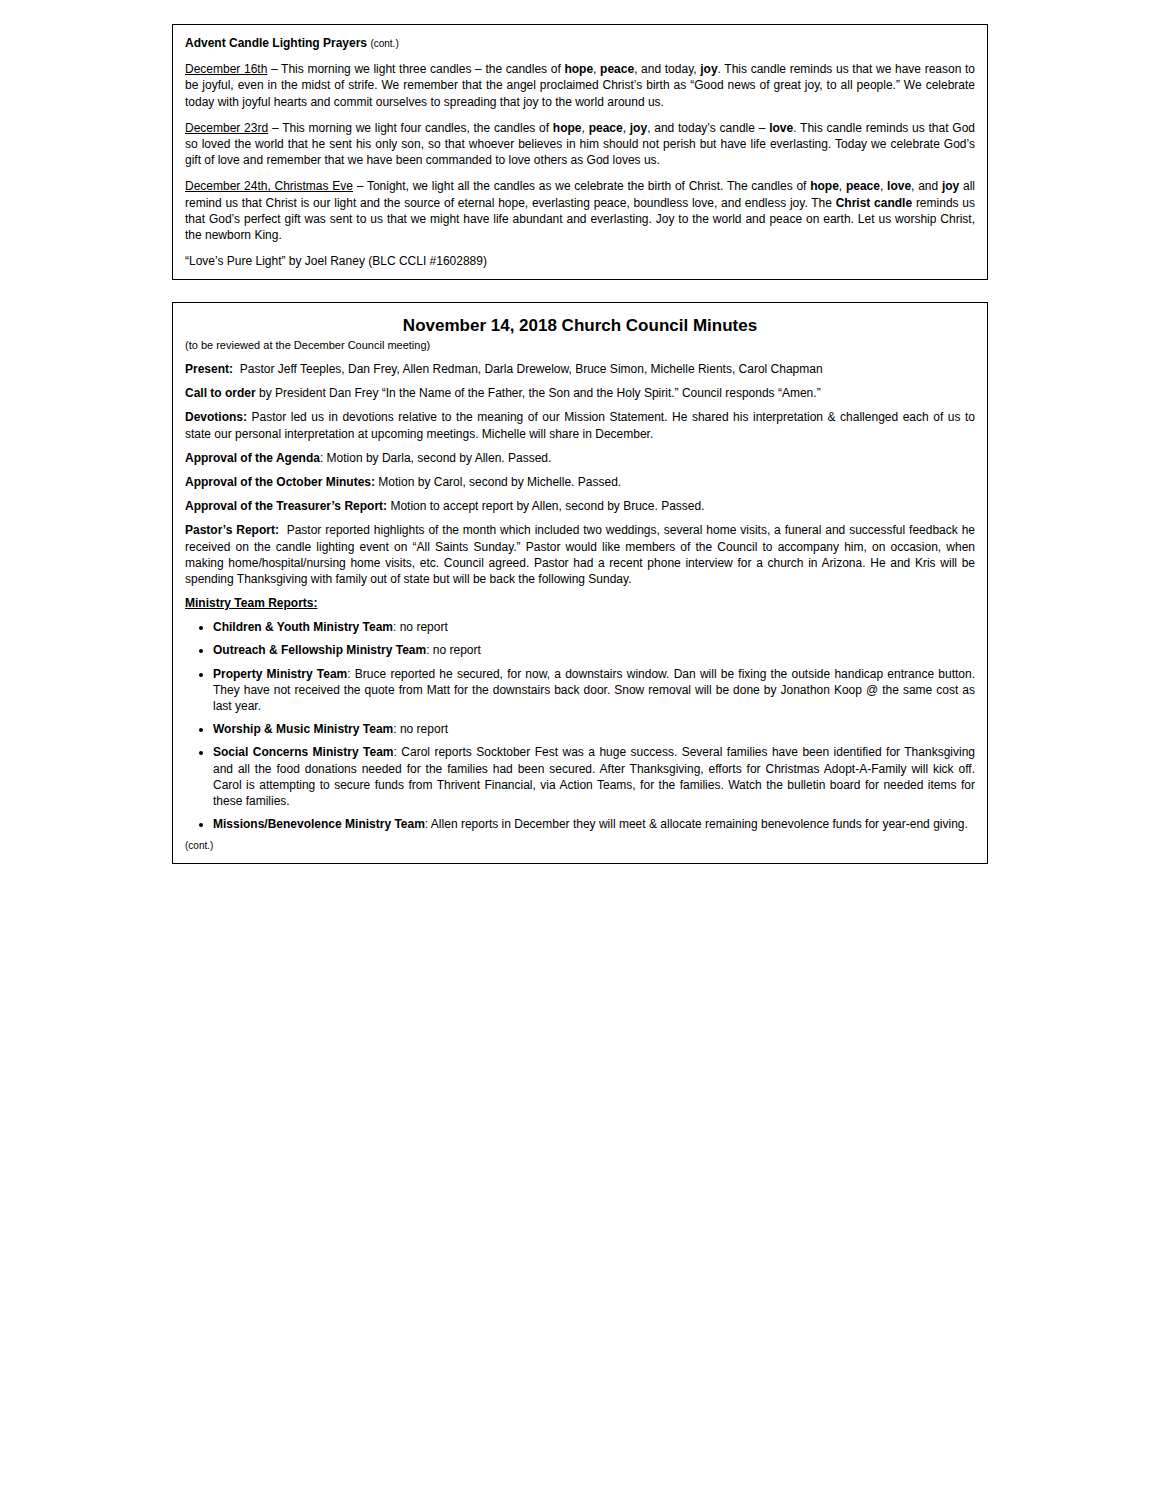Advent Candle Lighting Prayers (cont.)
December 16th – This morning we light three candles – the candles of hope, peace, and today, joy. This candle reminds us that we have reason to be joyful, even in the midst of strife. We remember that the angel proclaimed Christ’s birth as “Good news of great joy, to all people.” We celebrate today with joyful hearts and commit ourselves to spreading that joy to the world around us.
December 23rd – This morning we light four candles, the candles of hope, peace, joy, and today’s candle – love. This candle reminds us that God so loved the world that he sent his only son, so that whoever believes in him should not perish but have life everlasting. Today we celebrate God’s gift of love and remember that we have been commanded to love others as God loves us.
December 24th, Christmas Eve – Tonight, we light all the candles as we celebrate the birth of Christ. The candles of hope, peace, love, and joy all remind us that Christ is our light and the source of eternal hope, everlasting peace, boundless love, and endless joy. The Christ candle reminds us that God’s perfect gift was sent to us that we might have life abundant and everlasting. Joy to the world and peace on earth. Let us worship Christ, the newborn King.
“Love’s Pure Light” by Joel Raney (BLC CCLI #1602889)
November 14, 2018 Church Council Minutes
(to be reviewed at the December Council meeting)
Present: Pastor Jeff Teeples, Dan Frey, Allen Redman, Darla Drewelow, Bruce Simon, Michelle Rients, Carol Chapman
Call to order by President Dan Frey “In the Name of the Father, the Son and the Holy Spirit.” Council responds “Amen.”
Devotions: Pastor led us in devotions relative to the meaning of our Mission Statement. He shared his interpretation & challenged each of us to state our personal interpretation at upcoming meetings. Michelle will share in December.
Approval of the Agenda: Motion by Darla, second by Allen. Passed.
Approval of the October Minutes: Motion by Carol, second by Michelle. Passed.
Approval of the Treasurer’s Report: Motion to accept report by Allen, second by Bruce. Passed.
Pastor’s Report: Pastor reported highlights of the month which included two weddings, several home visits, a funeral and successful feedback he received on the candle lighting event on “All Saints Sunday.” Pastor would like members of the Council to accompany him, on occasion, when making home/hospital/nursing home visits, etc. Council agreed. Pastor had a recent phone interview for a church in Arizona. He and Kris will be spending Thanksgiving with family out of state but will be back the following Sunday.
Ministry Team Reports:
Children & Youth Ministry Team: no report
Outreach & Fellowship Ministry Team: no report
Property Ministry Team: Bruce reported he secured, for now, a downstairs window. Dan will be fixing the outside handicap entrance button. They have not received the quote from Matt for the downstairs back door. Snow removal will be done by Jonathon Koop @ the same cost as last year.
Worship & Music Ministry Team: no report
Social Concerns Ministry Team: Carol reports Socktober Fest was a huge success. Several families have been identified for Thanksgiving and all the food donations needed for the families had been secured. After Thanksgiving, efforts for Christmas Adopt-A-Family will kick off. Carol is attempting to secure funds from Thrivent Financial, via Action Teams, for the families. Watch the bulletin board for needed items for these families.
Missions/Benevolence Ministry Team: Allen reports in December they will meet & allocate remaining benevolence funds for year-end giving.
(cont.)